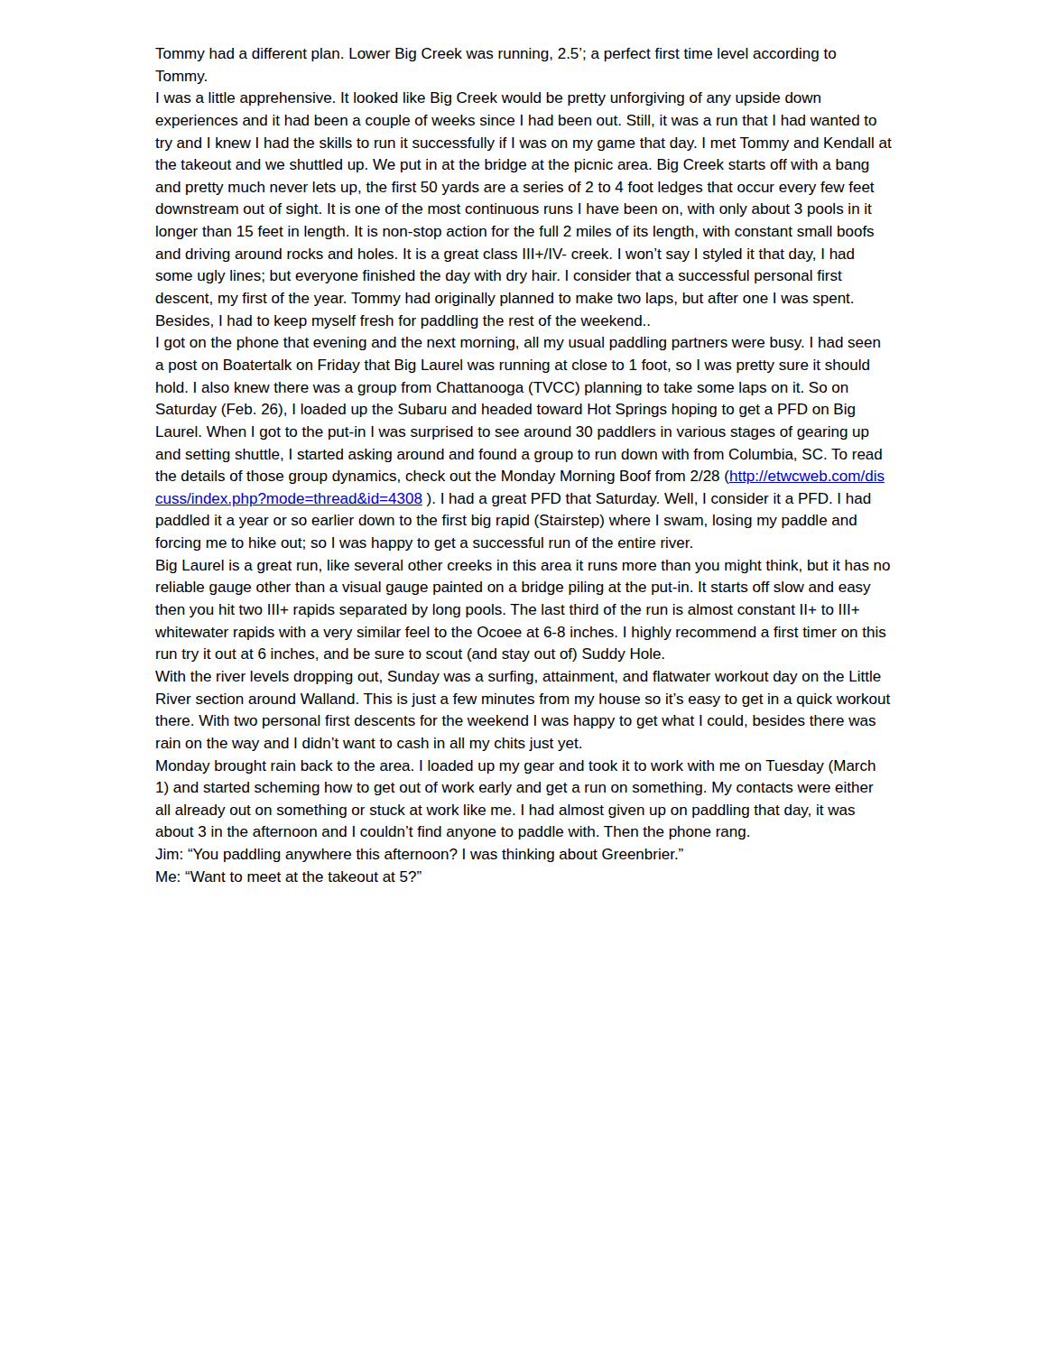Tommy had a different plan. Lower Big Creek was running, 2.5’; a perfect first time level according to Tommy.
I was a little apprehensive. It looked like Big Creek would be pretty unforgiving of any upside down experiences and it had been a couple of weeks since I had been out. Still, it was a run that I had wanted to try and I knew I had the skills to run it successfully if I was on my game that day. I met Tommy and Kendall at the takeout and we shuttled up. We put in at the bridge at the picnic area. Big Creek starts off with a bang and pretty much never lets up, the first 50 yards are a series of 2 to 4 foot ledges that occur every few feet downstream out of sight. It is one of the most continuous runs I have been on, with only about 3 pools in it longer than 15 feet in length. It is non-stop action for the full 2 miles of its length, with constant small boofs and driving around rocks and holes. It is a great class III+/IV- creek. I won’t say I styled it that day, I had some ugly lines; but everyone finished the day with dry hair. I consider that a successful personal first descent, my first of the year. Tommy had originally planned to make two laps, but after one I was spent. Besides, I had to keep myself fresh for paddling the rest of the weekend..
I got on the phone that evening and the next morning, all my usual paddling partners were busy. I had seen a post on Boatertalk on Friday that Big Laurel was running at close to 1 foot, so I was pretty sure it should hold. I also knew there was a group from Chattanooga (TVCC) planning to take some laps on it. So on Saturday (Feb. 26), I loaded up the Subaru and headed toward Hot Springs hoping to get a PFD on Big Laurel. When I got to the put-in I was surprised to see around 30 paddlers in various stages of gearing up and setting shuttle, I started asking around and found a group to run down with from Columbia, SC. To read the details of those group dynamics, check out the Monday Morning Boof from 2/28 (http://etwcweb.com/discuss/index.php?mode=thread&id=4308 ). I had a great PFD that Saturday. Well, I consider it a PFD. I had paddled it a year or so earlier down to the first big rapid (Stairstep) where I swam, losing my paddle and forcing me to hike out; so I was happy to get a successful run of the entire river.
Big Laurel is a great run, like several other creeks in this area it runs more than you might think, but it has no reliable gauge other than a visual gauge painted on a bridge piling at the put-in. It starts off slow and easy then you hit two III+ rapids separated by long pools. The last third of the run is almost constant II+ to III+ whitewater rapids with a very similar feel to the Ocoee at 6-8 inches. I highly recommend a first timer on this run try it out at 6 inches, and be sure to scout (and stay out of) Suddy Hole.
With the river levels dropping out, Sunday was a surfing, attainment, and flatwater workout day on the Little River section around Walland. This is just a few minutes from my house so it’s easy to get in a quick workout there. With two personal first descents for the weekend I was happy to get what I could, besides there was rain on the way and I didn’t want to cash in all my chits just yet.
Monday brought rain back to the area. I loaded up my gear and took it to work with me on Tuesday (March 1) and started scheming how to get out of work early and get a run on something. My contacts were either all already out on something or stuck at work like me. I had almost given up on paddling that day, it was about 3 in the afternoon and I couldn’t find anyone to paddle with. Then the phone rang.
Jim: “You paddling anywhere this afternoon? I was thinking about Greenbrier.”
Me: “Want to meet at the takeout at 5?”